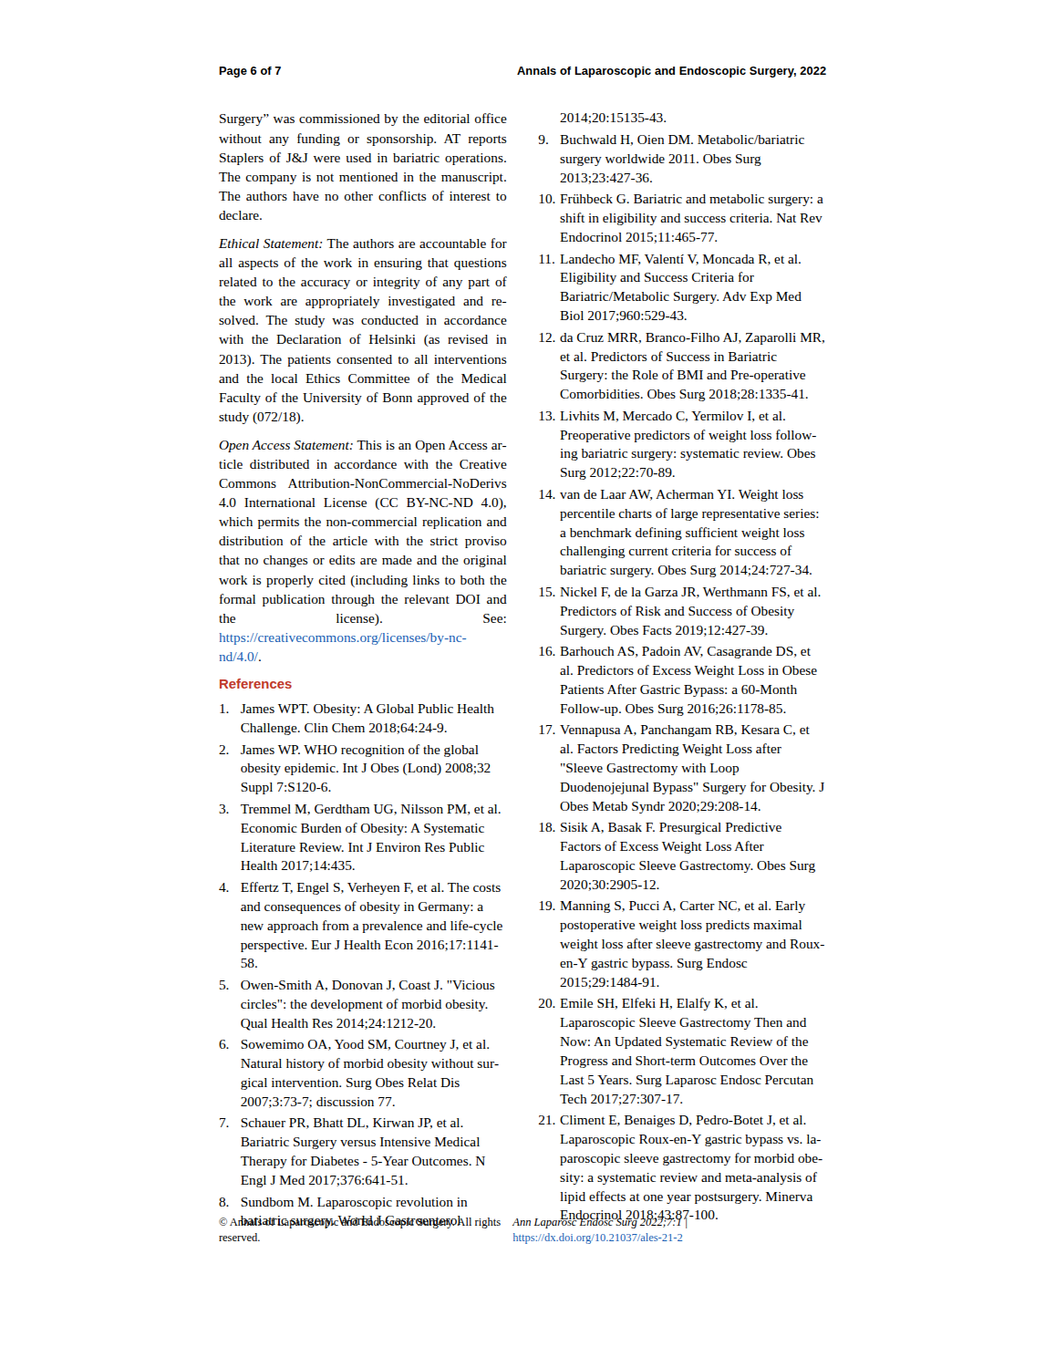Page 6 of 7
Annals of Laparoscopic and Endoscopic Surgery, 2022
Surgery” was commissioned by the editorial office without any funding or sponsorship. AT reports Staplers of J&J were used in bariatric operations. The company is not mentioned in the manuscript. The authors have no other conflicts of interest to declare.
Ethical Statement: The authors are accountable for all aspects of the work in ensuring that questions related to the accuracy or integrity of any part of the work are appropriately investigated and resolved. The study was conducted in accordance with the Declaration of Helsinki (as revised in 2013). The patients consented to all interventions and the local Ethics Committee of the Medical Faculty of the University of Bonn approved of the study (072/18).
Open Access Statement: This is an Open Access article distributed in accordance with the Creative Commons Attribution-NonCommercial-NoDerivs 4.0 International License (CC BY-NC-ND 4.0), which permits the non-commercial replication and distribution of the article with the strict proviso that no changes or edits are made and the original work is properly cited (including links to both the formal publication through the relevant DOI and the license). See: https://creativecommons.org/licenses/by-nc-nd/4.0/.
References
James WPT. Obesity: A Global Public Health Challenge. Clin Chem 2018;64:24-9.
James WP. WHO recognition of the global obesity epidemic. Int J Obes (Lond) 2008;32 Suppl 7:S120-6.
Tremmel M, Gerdtham UG, Nilsson PM, et al. Economic Burden of Obesity: A Systematic Literature Review. Int J Environ Res Public Health 2017;14:435.
Effertz T, Engel S, Verheyen F, et al. The costs and consequences of obesity in Germany: a new approach from a prevalence and life-cycle perspective. Eur J Health Econ 2016;17:1141-58.
Owen-Smith A, Donovan J, Coast J. "Vicious circles": the development of morbid obesity. Qual Health Res 2014;24:1212-20.
Sowemimo OA, Yood SM, Courtney J, et al. Natural history of morbid obesity without surgical intervention. Surg Obes Relat Dis 2007;3:73-7; discussion 77.
Schauer PR, Bhatt DL, Kirwan JP, et al. Bariatric Surgery versus Intensive Medical Therapy for Diabetes - 5-Year Outcomes. N Engl J Med 2017;376:641-51.
Sundbom M. Laparoscopic revolution in bariatric surgery. World J Gastroenterol 2014;20:15135-43.
Buchwald H, Oien DM. Metabolic/bariatric surgery worldwide 2011. Obes Surg 2013;23:427-36.
Frühbeck G. Bariatric and metabolic surgery: a shift in eligibility and success criteria. Nat Rev Endocrinol 2015;11:465-77.
Landecho MF, Valentí V, Moncada R, et al. Eligibility and Success Criteria for Bariatric/Metabolic Surgery. Adv Exp Med Biol 2017;960:529-43.
da Cruz MRR, Branco-Filho AJ, Zaparolli MR, et al. Predictors of Success in Bariatric Surgery: the Role of BMI and Pre-operative Comorbidities. Obes Surg 2018;28:1335-41.
Livhits M, Mercado C, Yermilov I, et al. Preoperative predictors of weight loss following bariatric surgery: systematic review. Obes Surg 2012;22:70-89.
van de Laar AW, Acherman YI. Weight loss percentile charts of large representative series: a benchmark defining sufficient weight loss challenging current criteria for success of bariatric surgery. Obes Surg 2014;24:727-34.
Nickel F, de la Garza JR, Werthmann FS, et al. Predictors of Risk and Success of Obesity Surgery. Obes Facts 2019;12:427-39.
Barhouch AS, Padoin AV, Casagrande DS, et al. Predictors of Excess Weight Loss in Obese Patients After Gastric Bypass: a 60-Month Follow-up. Obes Surg 2016;26:1178-85.
Vennapusa A, Panchangam RB, Kesara C, et al. Factors Predicting Weight Loss after "Sleeve Gastrectomy with Loop Duodenojejunal Bypass" Surgery for Obesity. J Obes Metab Syndr 2020;29:208-14.
Sisik A, Basak F. Presurgical Predictive Factors of Excess Weight Loss After Laparoscopic Sleeve Gastrectomy. Obes Surg 2020;30:2905-12.
Manning S, Pucci A, Carter NC, et al. Early postoperative weight loss predicts maximal weight loss after sleeve gastrectomy and Roux-en-Y gastric bypass. Surg Endosc 2015;29:1484-91.
Emile SH, Elfeki H, Elalfy K, et al. Laparoscopic Sleeve Gastrectomy Then and Now: An Updated Systematic Review of the Progress and Short-term Outcomes Over the Last 5 Years. Surg Laparosc Endosc Percutan Tech 2017;27:307-17.
Climent E, Benaiges D, Pedro-Botet J, et al. Laparoscopic Roux-en-Y gastric bypass vs. laparoscopic sleeve gastrectomy for morbid obesity: a systematic review and meta-analysis of lipid effects at one year postsurgery. Minerva Endocrinol 2018;43:87-100.
© Annals of Laparoscopic and Endoscopic Surgery. All rights reserved.
Ann Laparosc Endosc Surg 2022;7:1 | https://dx.doi.org/10.21037/ales-21-2